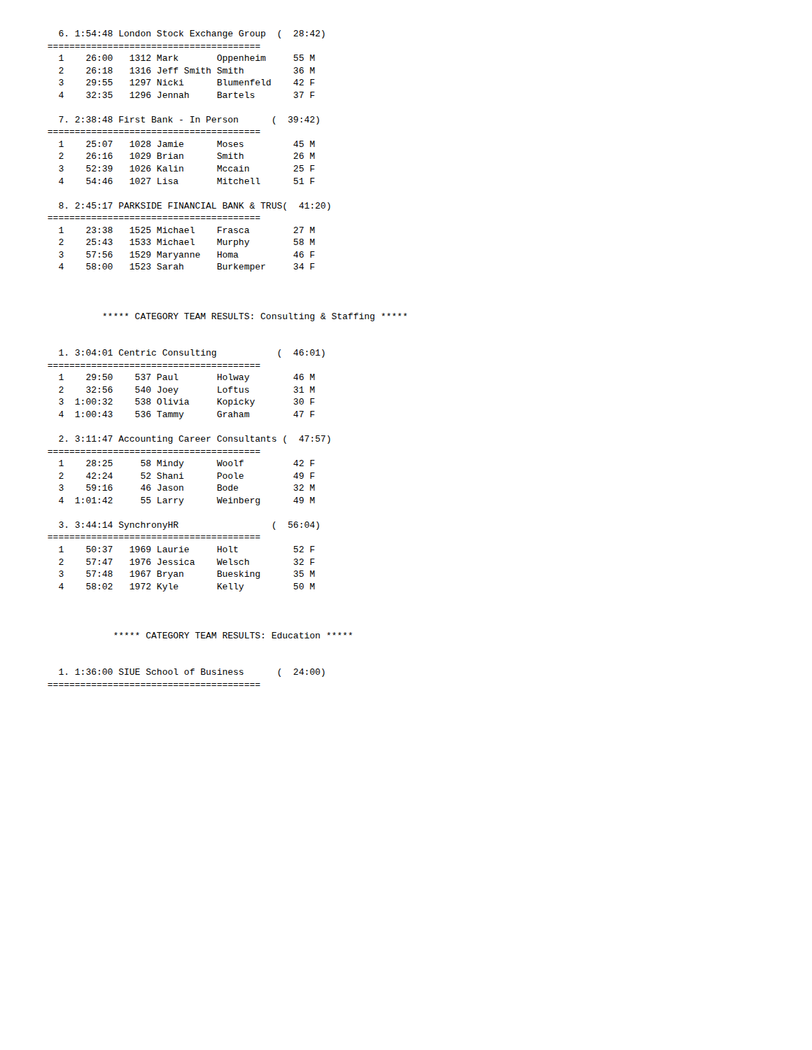6. 1:54:48 London Stock Exchange Group  (  28:42)
 =======================================
   1    26:00   1312 Mark       Oppenheim     55 M
   2    26:18   1316 Jeff Smith Smith         36 M
   3    29:55   1297 Nicki      Blumenfeld    42 F
   4    32:35   1296 Jennah     Bartels       37 F

   7. 2:38:48 First Bank - In Person      (  39:42)
 =======================================
   1    25:07   1028 Jamie      Moses         45 M
   2    26:16   1029 Brian      Smith         26 M
   3    52:39   1026 Kalin      Mccain        25 F
   4    54:46   1027 Lisa       Mitchell      51 F

   8. 2:45:17 PARKSIDE FINANCIAL BANK & TRUS(  41:20)
 =======================================
   1    23:38   1525 Michael    Frasca        27 M
   2    25:43   1533 Michael    Murphy        58 M
   3    57:56   1529 Maryanne   Homa          46 F
   4    58:00   1523 Sarah      Burkemper     34 F



           ***** CATEGORY TEAM RESULTS: Consulting & Staffing *****


   1. 3:04:01 Centric Consulting           (  46:01)
 =======================================
   1    29:50    537 Paul       Holway        46 M
   2    32:56    540 Joey       Loftus        31 M
   3  1:00:32    538 Olivia     Kopicky       30 F
   4  1:00:43    536 Tammy      Graham        47 F

   2. 3:11:47 Accounting Career Consultants (  47:57)
 =======================================
   1    28:25     58 Mindy      Woolf         42 F
   2    42:24     52 Shani      Poole         49 F
   3    59:16     46 Jason      Bode          32 M
   4  1:01:42     55 Larry      Weinberg      49 M

   3. 3:44:14 SynchronyHR                 (  56:04)
 =======================================
   1    50:37   1969 Laurie     Holt          52 F
   2    57:47   1976 Jessica    Welsch        32 F
   3    57:48   1967 Bryan      Buesking      35 M
   4    58:02   1972 Kyle       Kelly         50 M



             ***** CATEGORY TEAM RESULTS: Education *****


   1. 1:36:00 SIUE School of Business      (  24:00)
 =======================================